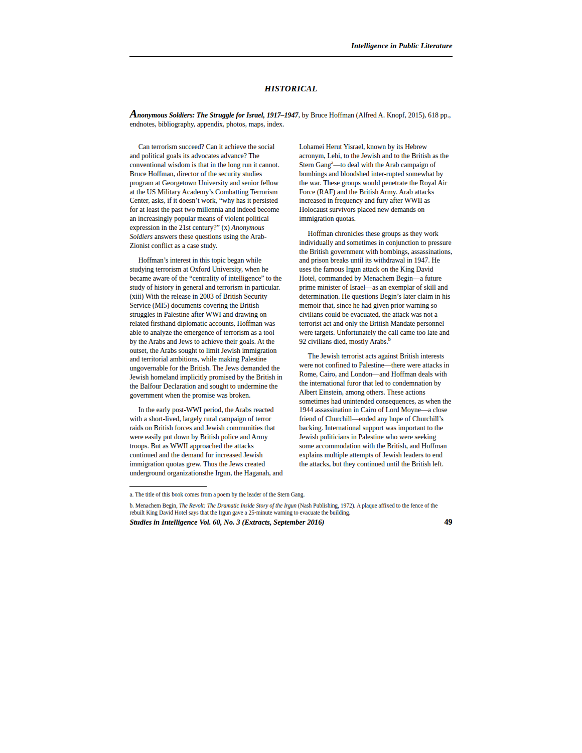Intelligence in Public Literature
HISTORICAL
Anonymous Soldiers: The Struggle for Israel, 1917–1947, by Bruce Hoffman (Alfred A. Knopf, 2015), 618 pp., endnotes, bibliography, appendix, photos, maps, index.
Can terrorism succeed? Can it achieve the social and political goals its advocates advance? The conventional wisdom is that in the long run it cannot. Bruce Hoffman, director of the security studies program at Georgetown University and senior fellow at the US Military Academy’s Combatting Terrorism Center, asks, if it doesn’t work, “why has it persisted for at least the past two millennia and indeed become an increasingly popular means of violent political expression in the 21st century?” (x) Anonymous Soldiers answers these questions using the Arab-Zionist conflict as a case study.
Hoffman’s interest in this topic began while studying terrorism at Oxford University, when he became aware of the “centrality of intelligence” to the study of history in general and terrorism in particular. (xiii) With the release in 2003 of British Security Service (MI5) documents covering the British struggles in Palestine after WWI and drawing on related firsthand diplomatic accounts, Hoffman was able to analyze the emergence of terrorism as a tool by the Arabs and Jews to achieve their goals. At the outset, the Arabs sought to limit Jewish immigration and territorial ambitions, while making Palestine ungovernable for the British. The Jews demanded the Jewish homeland implicitly promised by the British in the Balfour Declaration and sought to undermine the government when the promise was broken.
In the early post-WWI period, the Arabs reacted with a short-lived, largely rural campaign of terror raids on British forces and Jewish communities that were easily put down by British police and Army troops. But as WWII approached the attacks continued and the demand for increased Jewish immigration quotas grew. Thus the Jews created underground organizationsthe Irgun, the Haganah, and Lohamei Herut Yisrael, known by its Hebrew acronym, Lehi, to the Jewish and to the British as the Stern Ganga—to deal with the Arab campaign of bombings and bloodshed inter-rupted somewhat by the war. These groups would penetrate the Royal Air Force (RAF) and the British Army. Arab attacks increased in frequency and fury after WWII as Holocaust survivors placed new demands on immigration quotas.
Hoffman chronicles these groups as they work individually and sometimes in conjunction to pressure the British government with bombings, assassinations, and prison breaks until its withdrawal in 1947. He uses the famous Irgun attack on the King David Hotel, commanded by Menachem Begin—a future prime minister of Israel—as an exemplar of skill and determination. He questions Begin’s later claim in his memoir that, since he had given prior warning so civilians could be evacuated, the attack was not a terrorist act and only the British Mandate personnel were targets. Unfortunately the call came too late and 92 civilians died, mostly Arabs.b
The Jewish terrorist acts against British interests were not confined to Palestine—there were attacks in Rome, Cairo, and London—and Hoffman deals with the international furor that led to condemnation by Albert Einstein, among others. These actions sometimes had unintended consequences, as when the 1944 assassination in Cairo of Lord Moyne—a close friend of Churchill—ended any hope of Churchill’s backing. International support was important to the Jewish politicians in Palestine who were seeking some accommodation with the British, and Hoffman explains multiple attempts of Jewish leaders to end the attacks, but they continued until the British left.
a. The title of this book comes from a poem by the leader of the Stern Gang.
b. Menachem Begin, The Revolt: The Dramatic Inside Story of the Irgun (Nash Publishing, 1972). A plaque affixed to the fence of the rebuilt King David Hotel says that the Irgun gave a 25-minute warning to evacuate the building.
Studies in Intelligence Vol. 60, No. 3 (Extracts, September 2016) 49